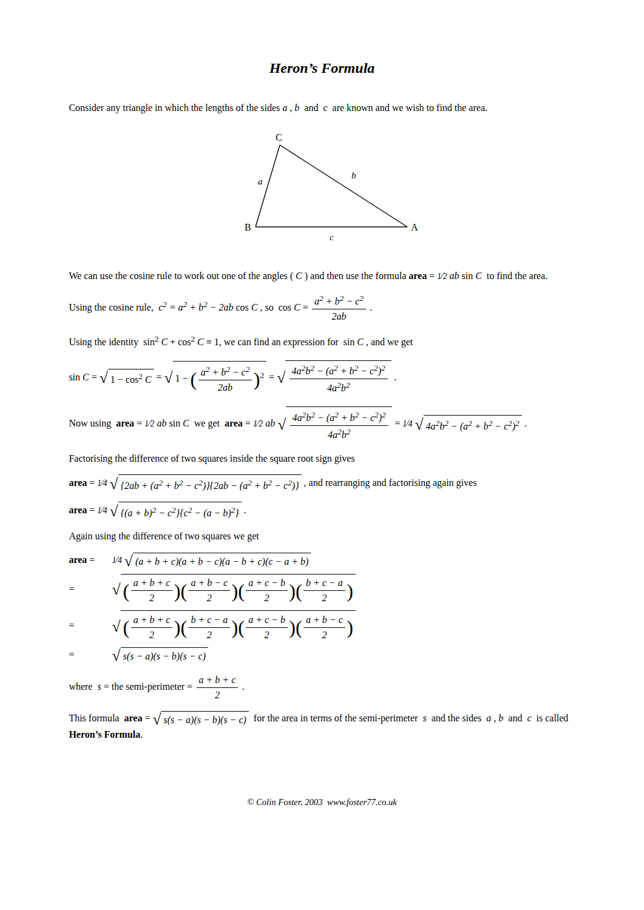Heron’s Formula
Consider any triangle in which the lengths of the sides a , b and c are known and we wish to find the area.
C B A a b c
We can use the cosine rule to work out one of the angles ( C ) and then use the formula area = 1⁄2 ab sin C to find the area.
Using the cosine rule, c2 = a2 + b2 − 2ab cos C , so cos C = a2 + b2 − c22ab .
Using the identity sin2 C + cos2 C ≡ 1, we can find an expression for sin C , and we get
sin C = √1 − cos2 C = √1 − (a2 + b2 − c22ab)2 = √4a2b2 − (a2 + b2 − c2)24a2b2 .
Now using area = 1⁄2 ab sin C we get area = 1⁄2 ab √4a2b2 − (a2 + b2 − c2)24a2b2 = 1⁄4 √4a2b2 − (a2 + b2 − c2)2 .
Factorising the difference of two squares inside the square root sign gives
area = 1⁄4 √{2ab + (a2 + b2 − c2)}{2ab − (a2 + b2 − c2)} , and rearranging and factorising again gives
area = 1⁄4 √{(a + b)2 − c2}{c2 − (a − b)2} .
Again using the difference of two squares we get
area = 1⁄4 √(a + b + c)(a + b − c)(a − b + c)(c − a + b) = √ (a + b + c 2)(a + b − c 2)(a + c − b 2)(b + c − a 2) = √ (a + b + c 2)(b + c − a 2)(a + c − b 2)(a + b − c 2) = √s(s − a)(s − b)(s − c)
where s = the semi-perimeter = a + b + c 2 .
This formula area = √s(s − a)(s − b)(s − c) for the area in terms of the semi-perimeter s and the sides a , b and c is called Heron’s Formula.
© Colin Foster, 2003 www.foster77.co.uk